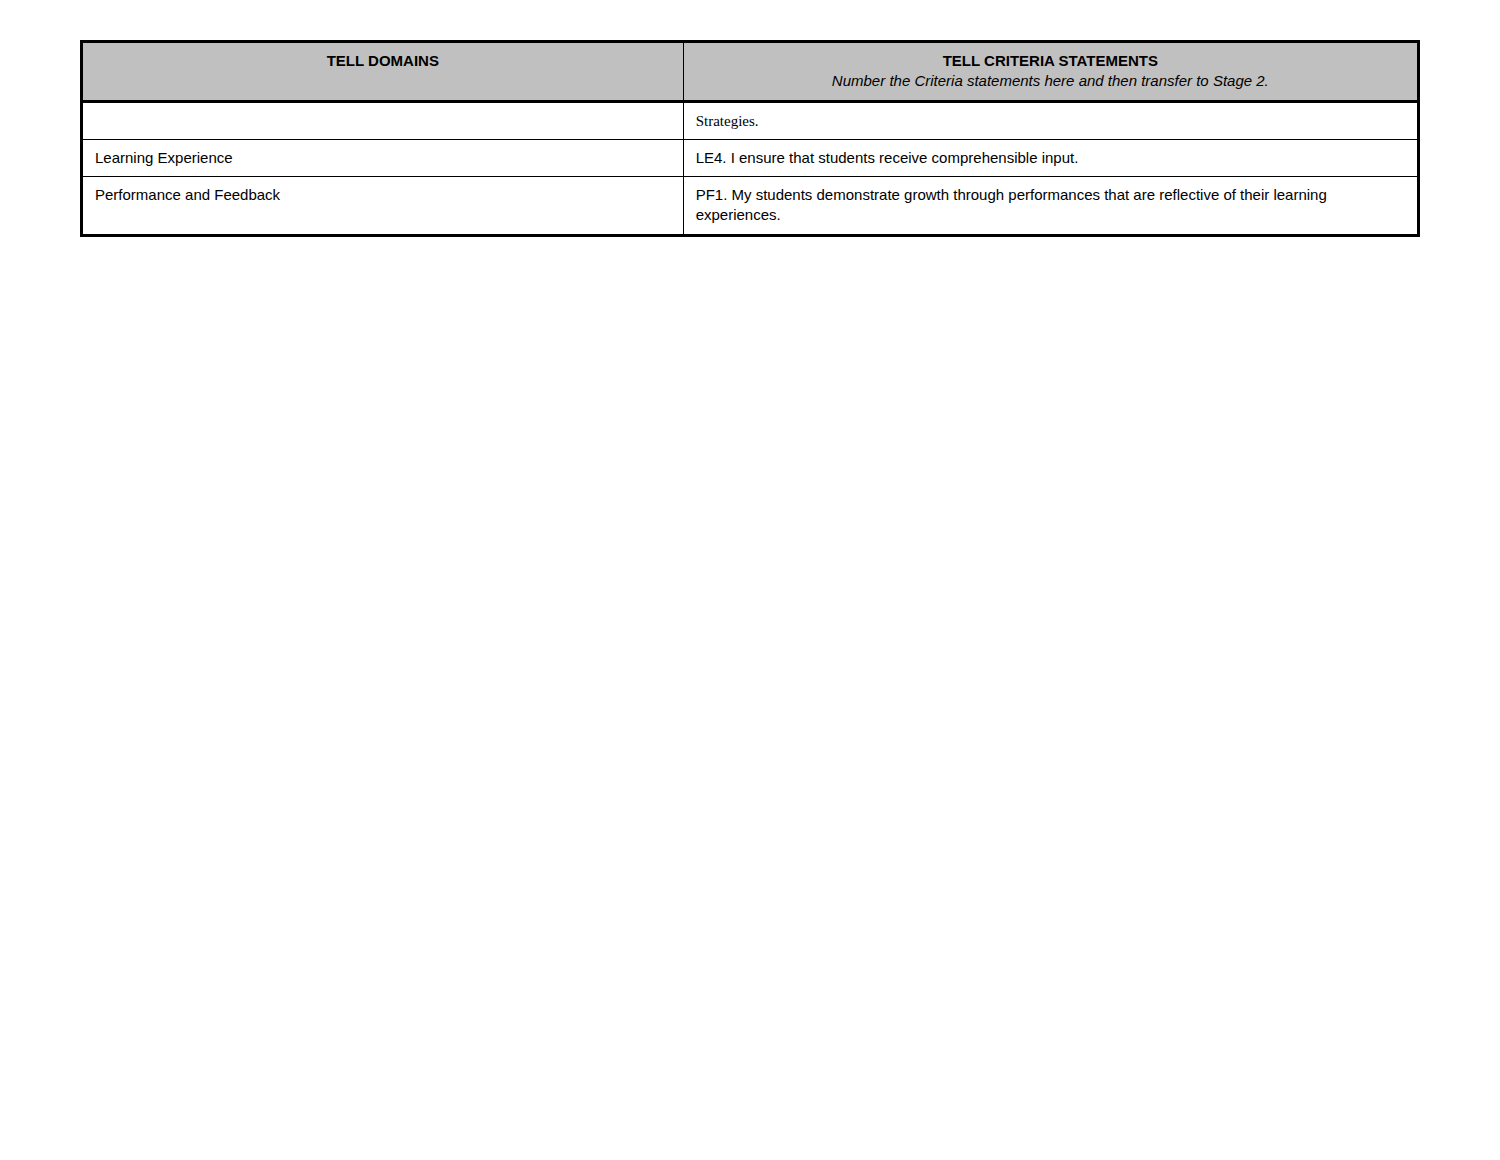| TELL DOMAINS | TELL CRITERIA STATEMENTS Number the Criteria statements here and then transfer to Stage 2. |
| --- | --- |
| | Strategies. |
| Learning Experience | LE4. I ensure that students receive comprehensible input. |
| Performance and Feedback | PF1. My students demonstrate growth through performances that are reflective of their learning experiences. |